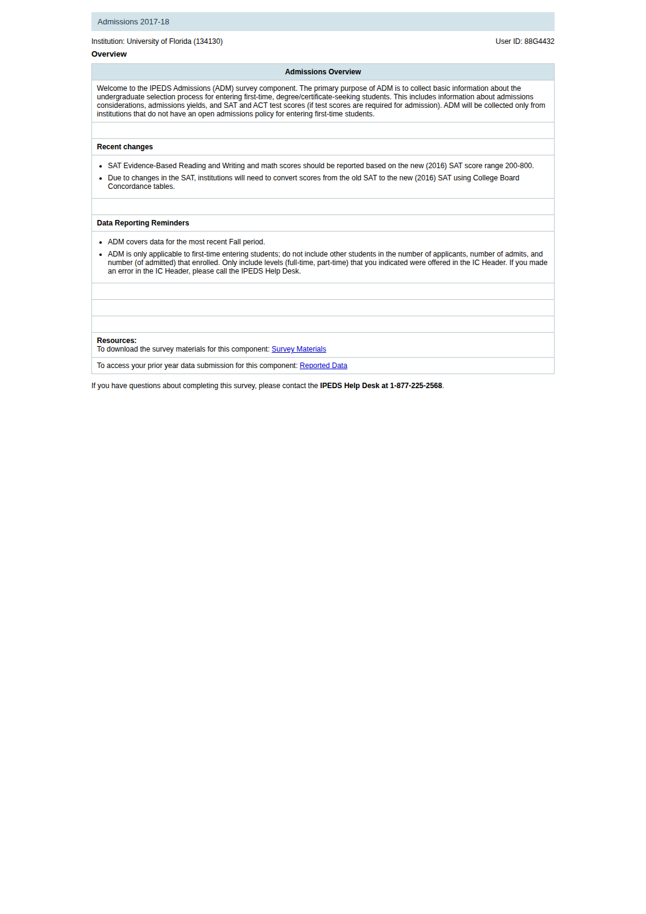Admissions 2017-18
Institution: University of Florida (134130) User ID: 88G4432
Overview
| Admissions Overview |
| --- |
| Welcome to the IPEDS Admissions (ADM) survey component. The primary purpose of ADM is to collect basic information about the undergraduate selection process for entering first-time, degree/certificate-seeking students. This includes information about admissions considerations, admissions yields, and SAT and ACT test scores (if test scores are required for admission). ADM will be collected only from institutions that do not have an open admissions policy for entering first-time students. |
| Recent changes |
| SAT Evidence-Based Reading and Writing and math scores should be reported based on the new (2016) SAT score range 200-800. Due to changes in the SAT, institutions will need to convert scores from the old SAT to the new (2016) SAT using College Board Concordance tables. |
| Data Reporting Reminders |
| ADM covers data for the most recent Fall period. ADM is only applicable to first-time entering students; do not include other students in the number of applicants, number of admits, and number (of admitted) that enrolled. Only include levels (full-time, part-time) that you indicated were offered in the IC Header. If you made an error in the IC Header, please call the IPEDS Help Desk. |
| Resources: To download the survey materials for this component: Survey Materials |
| To access your prior year data submission for this component: Reported Data |
If you have questions about completing this survey, please contact the IPEDS Help Desk at 1-877-225-2568.